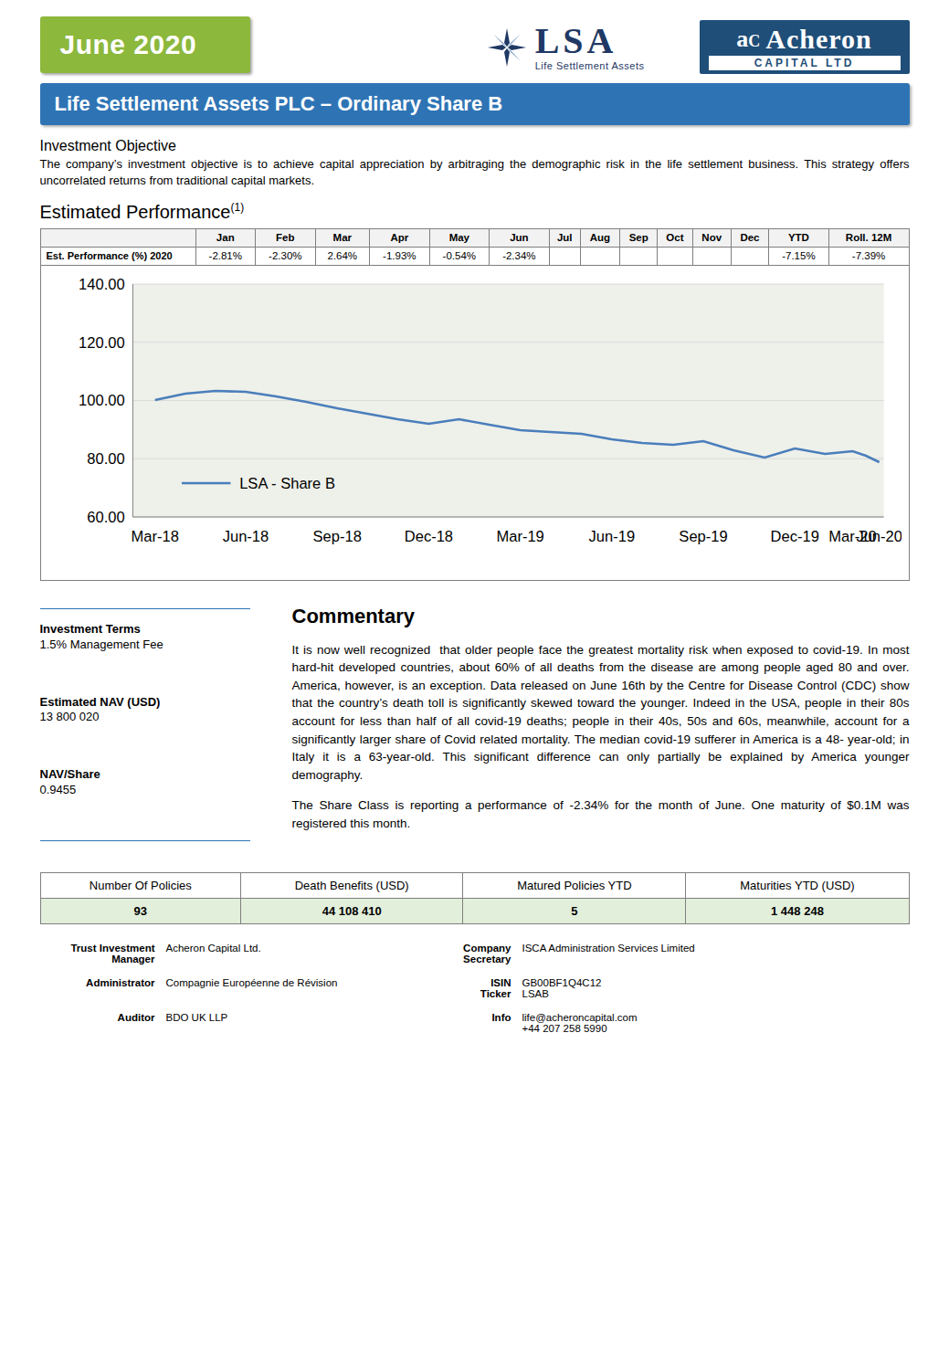June 2020
LSA
Life Settlement Assets
aC Acheron
CAPITAL LTD
Life Settlement Assets PLC – Ordinary Share B
Investment Objective
The company’s investment objective is to achieve capital appreciation by arbitraging the demographic risk in the life settlement business. This strategy offers uncorrelated returns from traditional capital markets.
Estimated Performance(1)
| | Jan | Feb | Mar | Apr | May | Jun | Jul | Aug | Sep | Oct | Nov | Dec | YTD | Roll. 12M |
| --- | --- | --- | --- | --- | --- | --- | --- | --- | --- | --- | --- | --- | --- | --- |
| Est. Performance (%) 2020 | -2.81% | -2.30% | 2.64% | -1.93% | -0.54% | -2.34% | | | | | | | -7.15% | -7.39% |
140.00 120.00 100.00 80.00 60.00 Mar-18 Jun-18 Sep-18 Dec-18 Mar-19 Jun-19 Sep-19 Dec-19 Mar-20 Jun-20 LSA - Share B
Investment Terms
1.5% Management Fee
Estimated NAV (USD)
13 800 020
NAV/Share
0.9455
Commentary
It is now well recognized that older people face the greatest mortality risk when exposed to covid-19. In most hard-hit developed countries, about 60% of all deaths from the disease are among people aged 80 and over. America, however, is an exception. Data released on June 16th by the Centre for Disease Control (CDC) show that the country’s death toll is significantly skewed toward the younger. Indeed in the USA, people in their 80s account for less than half of all covid-19 deaths; people in their 40s, 50s and 60s, meanwhile, account for a significantly larger share of Covid related mortality. The median covid-19 sufferer in America is a 48- year-old; in Italy it is a 63-year-old. This significant difference can only partially be explained by America younger demography.
The Share Class is reporting a performance of -2.34% for the month of June. One maturity of $0.1M was registered this month.
| Number Of Policies | Death Benefits (USD) | Matured Policies YTD | Maturities YTD (USD) |
| --- | --- | --- | --- |
| 93 | 44 108 410 | 5 | 1 448 248 |
| Trust Investment Manager | Acheron Capital Ltd. | Company Secretary | ISCA Administration Services Limited |
| Administrator | Compagnie Européenne de Révision | ISIN Ticker | GB00BF1Q4C12 LSAB |
| Auditor | BDO UK LLP | Info | life@acheroncapital.com +44 207 258 5990 |